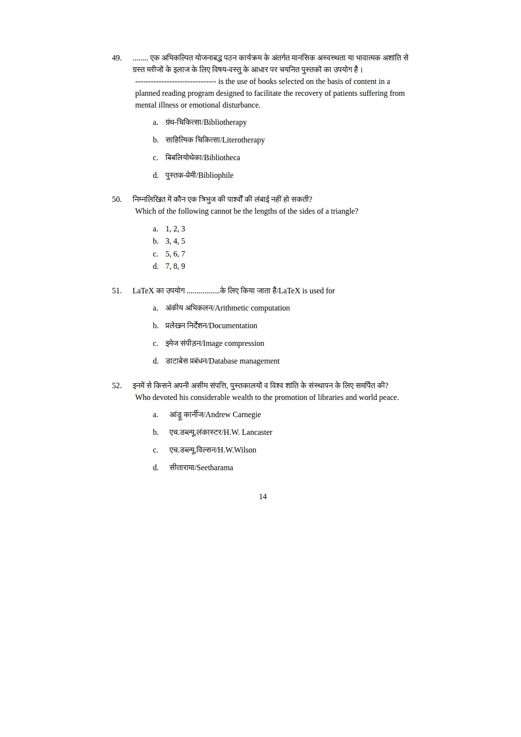49. ........ एक अभिकल्पित योजनाबद्ध पठन कार्यक्रम के अंतर्गत मानसिक अस्वस्थता या भावात्मक अशांति से ग्रस्त मरीजों के इलाज के लिए विषय-वस्तु के आधार पर चयनित पुस्तकों का उपयोग है। ------------------------------- is the use of books selected on the basis of content in a planned reading program designed to facilitate the recovery of patients suffering from mental illness or emotional disturbance.
a. ग्रंथ-चिकित्सा/Bibliotherapy
b. साहित्यिक चिकित्सा/Literotherapy
c. बिबलियोथेका/Bibliotheca
d. पुस्तक-प्रेमी/Bibliophile
50. निम्नलिखित में कौन एक त्रिभुज की पार्श्वों की लंबाई नहीं हो सकती? Which of the following cannot be the lengths of the sides of a triangle?
a. 1, 2, 3
b. 3, 4, 5
c. 5, 6, 7
d. 7, 8, 9
51. LaTeX का उपयोग .................के लिए किया जाता है/LaTeX is used for
a. अंकीय अभिकलन/Arithmetic computation
b. प्रलेखन निर्देशन/Documentation
c. इमेज संपीड़न/Image compression
d. डाटाबेस प्रबंधन/Database management
52. इनमें से किसने अपनी असीम संपत्ति, पुस्तकालयों व विश्व शांति के संस्थापन के लिए समर्पित की? Who devoted his considerable wealth to the promotion of libraries and world peace.
a. आंड्रू कार्नीज/Andrew Carnegie
b. एच.डब्ल्यू.लंकास्टर/H.W. Lancaster
c. एच.डब्ल्यू.विल्सन/H.W.Wilson
d. सीतारामा/Seetharama
14